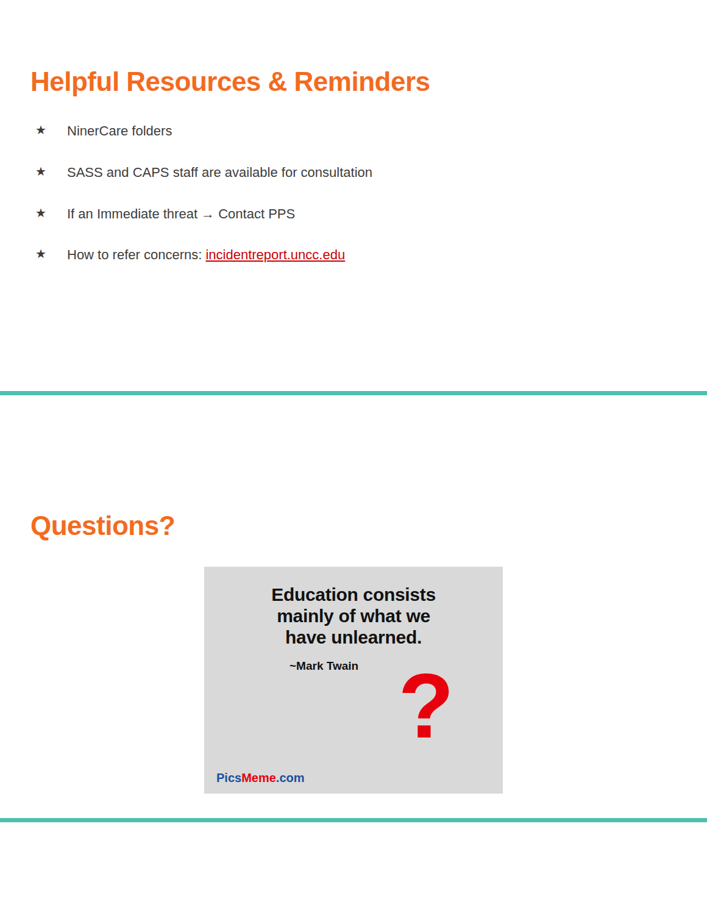Helpful Resources & Reminders
NinerCare folders
SASS and CAPS staff are available for consultation
If an Immediate threat → Contact PPS
How to refer concerns: incidentreport.uncc.edu
Questions?
Education consists
mainly of what we
have unlearned.
~Mark Twain
?
Pics Meme.com